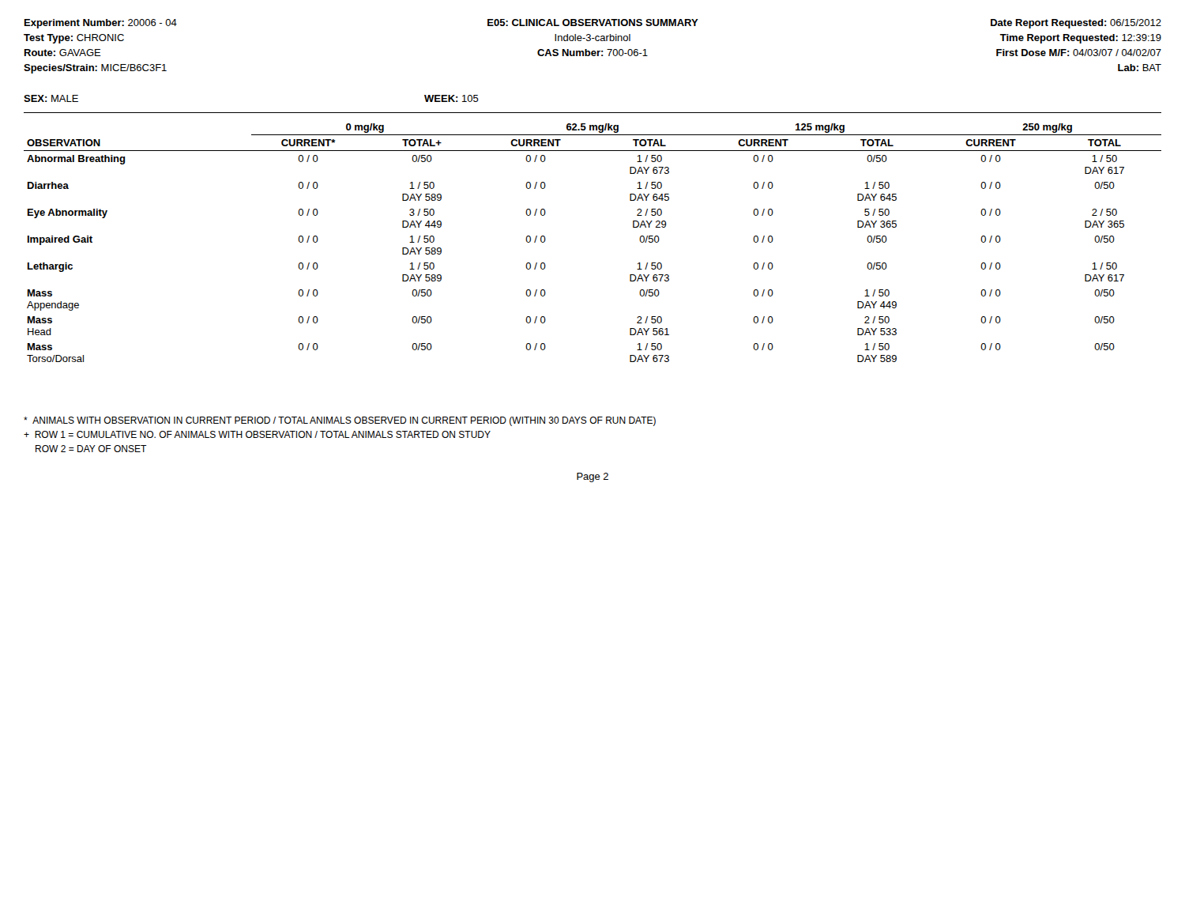| Experiment Number: 20006 - 04 | E05: CLINICAL OBSERVATIONS SUMMARY | Date Report Requested: 06/15/2012 |
| Test Type: CHRONIC | Indole-3-carbinol | Time Report Requested: 12:39:19 |
| Route: GAVAGE | CAS Number: 700-06-1 | First Dose M/F: 04/03/07 / 04/02/07 |
| Species/Strain: MICE/B6C3F1 | | Lab: BAT |
| SEX: MALE | WEEK: 105 |
| | 0 mg/kg | 62.5 mg/kg | 125 mg/kg | 250 mg/kg |
| --- | --- | --- | --- | --- |
| OBSERVATION | CURRENT* | TOTAL+ | CURRENT | TOTAL | CURRENT | TOTAL | CURRENT | TOTAL |
| Abnormal Breathing | 0 / 0 | 0/50 | 0 / 0 | 1 / 50 DAY 673 | 0 / 0 | 0/50 | 0 / 0 | 1 / 50 DAY 617 |
| Diarrhea | 0 / 0 | 1 / 50 DAY 589 | 0 / 0 | 1 / 50 DAY 645 | 0 / 0 | 1 / 50 DAY 645 | 0 / 0 | 0/50 |
| Eye Abnormality | 0 / 0 | 3 / 50 DAY 449 | 0 / 0 | 2 / 50 DAY 29 | 0 / 0 | 5 / 50 DAY 365 | 0 / 0 | 2 / 50 DAY 365 |
| Impaired Gait | 0 / 0 | 1 / 50 DAY 589 | 0 / 0 | 0/50 | 0 / 0 | 0/50 | 0 / 0 | 0/50 |
| Lethargic | 0 / 0 | 1 / 50 DAY 589 | 0 / 0 | 1 / 50 DAY 673 | 0 / 0 | 0/50 | 0 / 0 | 1 / 50 DAY 617 |
| Mass Appendage | 0 / 0 | 0/50 | 0 / 0 | 0/50 | 0 / 0 | 1 / 50 DAY 449 | 0 / 0 | 0/50 |
| Mass Head | 0 / 0 | 0/50 | 0 / 0 | 2 / 50 DAY 561 | 0 / 0 | 2 / 50 DAY 533 | 0 / 0 | 0/50 |
| Mass Torso/Dorsal | 0 / 0 | 0/50 | 0 / 0 | 1 / 50 DAY 673 | 0 / 0 | 1 / 50 DAY 589 | 0 / 0 | 0/50 |
* ANIMALS WITH OBSERVATION IN CURRENT PERIOD / TOTAL ANIMALS OBSERVED IN CURRENT PERIOD (WITHIN 30 DAYS OF RUN DATE)
+ ROW 1 = CUMULATIVE NO. OF ANIMALS WITH OBSERVATION / TOTAL ANIMALS STARTED ON STUDY
ROW 2 = DAY OF ONSET
Page 2